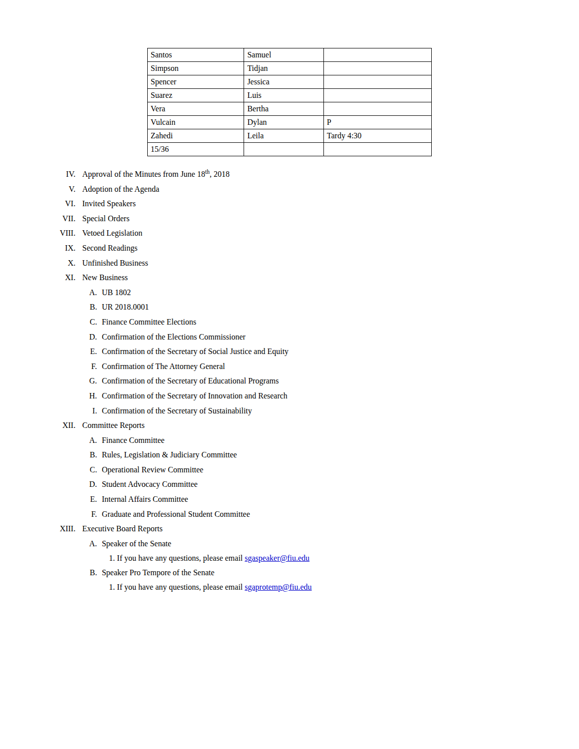| Santos | Samuel | |
| Simpson | Tidjan | |
| Spencer | Jessica | |
| Suarez | Luis | |
| Vera | Bertha | |
| Vulcain | Dylan | P |
| Zahedi | Leila | Tardy 4:30 |
| 15/36 | | |
Approval of the Minutes from June 18th, 2018
Adoption of the Agenda
Invited Speakers
Special Orders
Vetoed Legislation
Second Readings
Unfinished Business
New Business
UB 1802
UR 2018.0001
Finance Committee Elections
Confirmation of the Elections Commissioner
Confirmation of the Secretary of Social Justice and Equity
Confirmation of The Attorney General
Confirmation of the Secretary of Educational Programs
Confirmation of the Secretary of Innovation and Research
Confirmation of the Secretary of Sustainability
Committee Reports
Finance Committee
Rules, Legislation & Judiciary Committee
Operational Review Committee
Student Advocacy Committee
Internal Affairs Committee
Graduate and Professional Student Committee
Executive Board Reports
Speaker of the Senate
If you have any questions, please email sgaspeaker@fiu.edu
Speaker Pro Tempore of the Senate
If you have any questions, please email sgaprotemp@fiu.edu